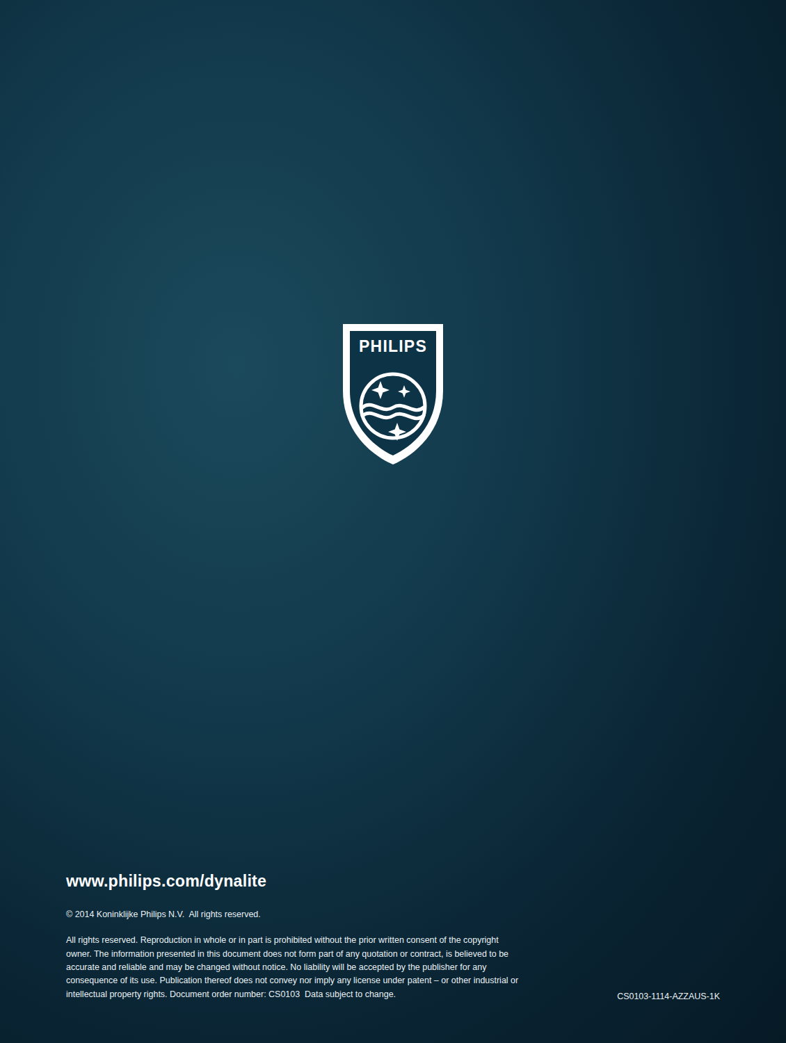Philips PHILIPS
www.philips.com/dynalite
© 2014 Koninklijke Philips N.V. All rights reserved.
All rights reserved. Reproduction in whole or in part is prohibited without the prior written consent of the copyright owner. The information presented in this document does not form part of any quotation or contract, is believed to be accurate and reliable and may be changed without notice. No liability will be accepted by the publisher for any consequence of its use. Publication thereof does not convey nor imply any license under patent – or other industrial or intellectual property rights. Document order number: CS0103 Data subject to change.
CS0103-1114-AZZAUS-1K